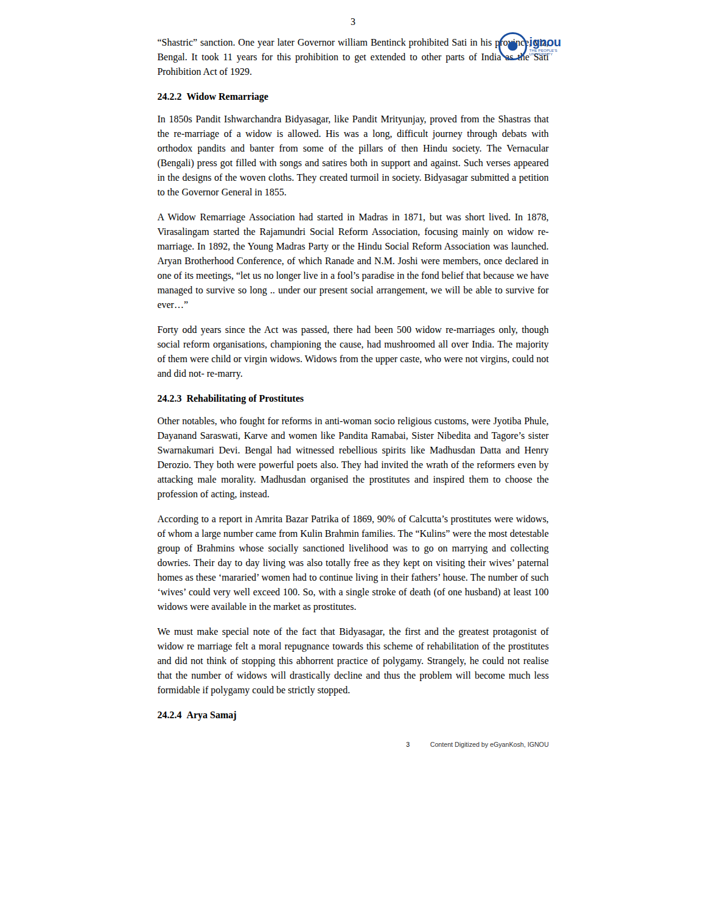3
ignou THE PEOPLE'S UNIVERSITY
“Shastric” sanction. One year later Governor william Bentinck prohibited Sati in his province, viz, Bengal. It took 11 years for this prohibition to get extended to other parts of India as the Sati Prohibition Act of 1929.
24.2.2 Widow Remarriage
In 1850s Pandit Ishwarchandra Bidyasagar, like Pandit Mrityunjay, proved from the Shastras that the re-marriage of a widow is allowed. His was a long, difficult journey through debats with orthodox pandits and banter from some of the pillars of then Hindu society. The Vernacular (Bengali) press got filled with songs and satires both in support and against. Such verses appeared in the designs of the woven cloths. They created turmoil in society. Bidyasagar submitted a petition to the Governor General in 1855.
A Widow Remarriage Association had started in Madras in 1871, but was short lived. In 1878, Virasalingam started the Rajamundri Social Reform Association, focusing mainly on widow re-marriage. In 1892, the Young Madras Party or the Hindu Social Reform Association was launched. Aryan Brotherhood Conference, of which Ranade and N.M. Joshi were members, once declared in one of its meetings, “let us no longer live in a fool’s paradise in the fond belief that because we have managed to survive so long .. under our present social arrangement, we will be able to survive for ever…”
Forty odd years since the Act was passed, there had been 500 widow re-marriages only, though social reform organisations, championing the cause, had mushroomed all over India. The majority of them were child or virgin widows. Widows from the upper caste, who were not virgins, could not and did not- re-marry.
24.2.3 Rehabilitating of Prostitutes
Other notables, who fought for reforms in anti-woman socio religious customs, were Jyotiba Phule, Dayanand Saraswati, Karve and women like Pandita Ramabai, Sister Nibedita and Tagore’s sister Swarnakumari Devi. Bengal had witnessed rebellious spirits like Madhusdan Datta and Henry Derozio. They both were powerful poets also. They had invited the wrath of the reformers even by attacking male morality. Madhusdan organised the prostitutes and inspired them to choose the profession of acting, instead.
According to a report in Amrita Bazar Patrika of 1869, 90% of Calcutta’s prostitutes were widows, of whom a large number came from Kulin Brahmin families. The “Kulins” were the most detestable group of Brahmins whose socially sanctioned livelihood was to go on marrying and collecting dowries. Their day to day living was also totally free as they kept on visiting their wives’ paternal homes as these ‘mararied’ women had to continue living in their fathers’ house. The number of such ‘wives’ could very well exceed 100. So, with a single stroke of death (of one husband) at least 100 widows were available in the market as prostitutes.
We must make special note of the fact that Bidyasagar, the first and the greatest protagonist of widow re marriage felt a moral repugnance towards this scheme of rehabilitation of the prostitutes and did not think of stopping this abhorrent practice of polygamy. Strangely, he could not realise that the number of widows will drastically decline and thus the problem will become much less formidable if polygamy could be strictly stopped.
24.2.4 Arya Samaj
3 Content Digitized by eGyanKosh, IGNOU